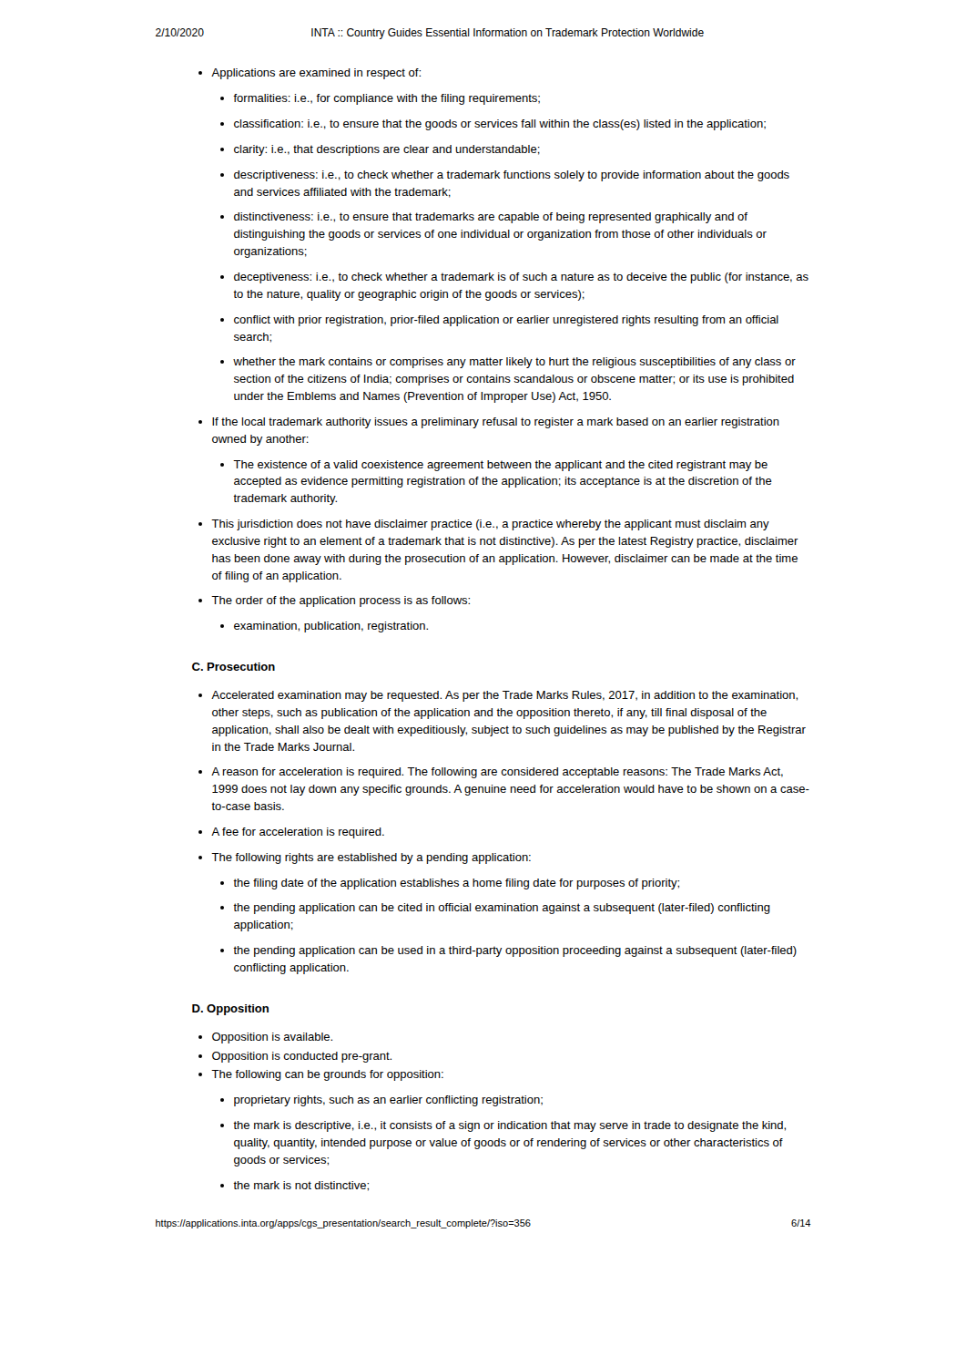2/10/2020 INTA :: Country Guides Essential Information on Trademark Protection Worldwide
Applications are examined in respect of:
formalities: i.e., for compliance with the filing requirements;
classification: i.e., to ensure that the goods or services fall within the class(es) listed in the application;
clarity: i.e., that descriptions are clear and understandable;
descriptiveness: i.e., to check whether a trademark functions solely to provide information about the goods and services affiliated with the trademark;
distinctiveness: i.e., to ensure that trademarks are capable of being represented graphically and of distinguishing the goods or services of one individual or organization from those of other individuals or organizations;
deceptiveness: i.e., to check whether a trademark is of such a nature as to deceive the public (for instance, as to the nature, quality or geographic origin of the goods or services);
conflict with prior registration, prior-filed application or earlier unregistered rights resulting from an official search;
whether the mark contains or comprises any matter likely to hurt the religious susceptibilities of any class or section of the citizens of India; comprises or contains scandalous or obscene matter; or its use is prohibited under the Emblems and Names (Prevention of Improper Use) Act, 1950.
If the local trademark authority issues a preliminary refusal to register a mark based on an earlier registration owned by another:
The existence of a valid coexistence agreement between the applicant and the cited registrant may be accepted as evidence permitting registration of the application; its acceptance is at the discretion of the trademark authority.
This jurisdiction does not have disclaimer practice (i.e., a practice whereby the applicant must disclaim any exclusive right to an element of a trademark that is not distinctive). As per the latest Registry practice, disclaimer has been done away with during the prosecution of an application. However, disclaimer can be made at the time of filing of an application.
The order of the application process is as follows:
examination, publication, registration.
C. Prosecution
Accelerated examination may be requested. As per the Trade Marks Rules, 2017, in addition to the examination, other steps, such as publication of the application and the opposition thereto, if any, till final disposal of the application, shall also be dealt with expeditiously, subject to such guidelines as may be published by the Registrar in the Trade Marks Journal.
A reason for acceleration is required. The following are considered acceptable reasons: The Trade Marks Act, 1999 does not lay down any specific grounds. A genuine need for acceleration would have to be shown on a case-to-case basis.
A fee for acceleration is required.
The following rights are established by a pending application:
the filing date of the application establishes a home filing date for purposes of priority;
the pending application can be cited in official examination against a subsequent (later-filed) conflicting application;
the pending application can be used in a third-party opposition proceeding against a subsequent (later-filed) conflicting application.
D. Opposition
Opposition is available.
Opposition is conducted pre-grant.
The following can be grounds for opposition:
proprietary rights, such as an earlier conflicting registration;
the mark is descriptive, i.e., it consists of a sign or indication that may serve in trade to designate the kind, quality, quantity, intended purpose or value of goods or of rendering of services or other characteristics of goods or services;
the mark is not distinctive;
https://applications.inta.org/apps/cgs_presentation/search_result_complete/?iso=356 6/14